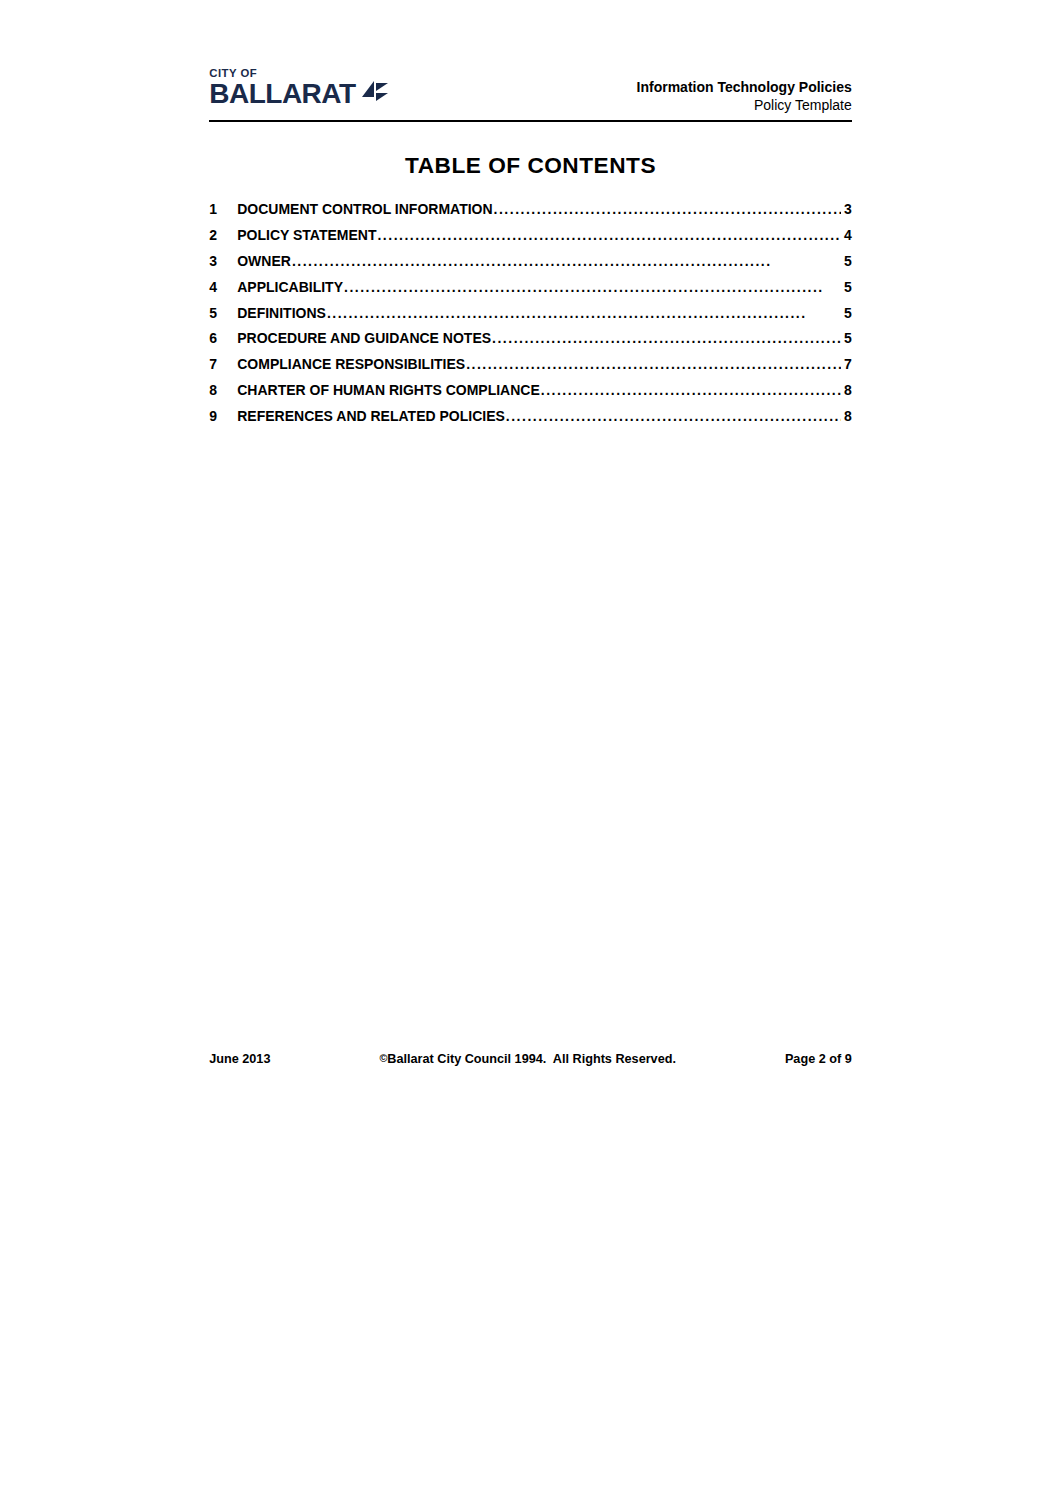CITY OF
BALLARAT
Information Technology Policies
Policy Template
TABLE OF CONTENTS
1 DOCUMENT CONTROL INFORMATION ......................................................................................... 3
2 POLICY STATEMENT ......................................................................................... 4
3 OWNER ......................................................................................... 5
4 APPLICABILITY ......................................................................................... 5
5 DEFINITIONS ......................................................................................... 5
6 PROCEDURE AND GUIDANCE NOTES ......................................................................................... 5
7 COMPLIANCE RESPONSIBILITIES ......................................................................................... 7
8 CHARTER OF HUMAN RIGHTS COMPLIANCE ......................................................................................... 8
9 REFERENCES AND RELATED POLICIES ......................................................................................... 8
June 2013
©Ballarat City Council 1994. All Rights Reserved.
Page 2 of 9